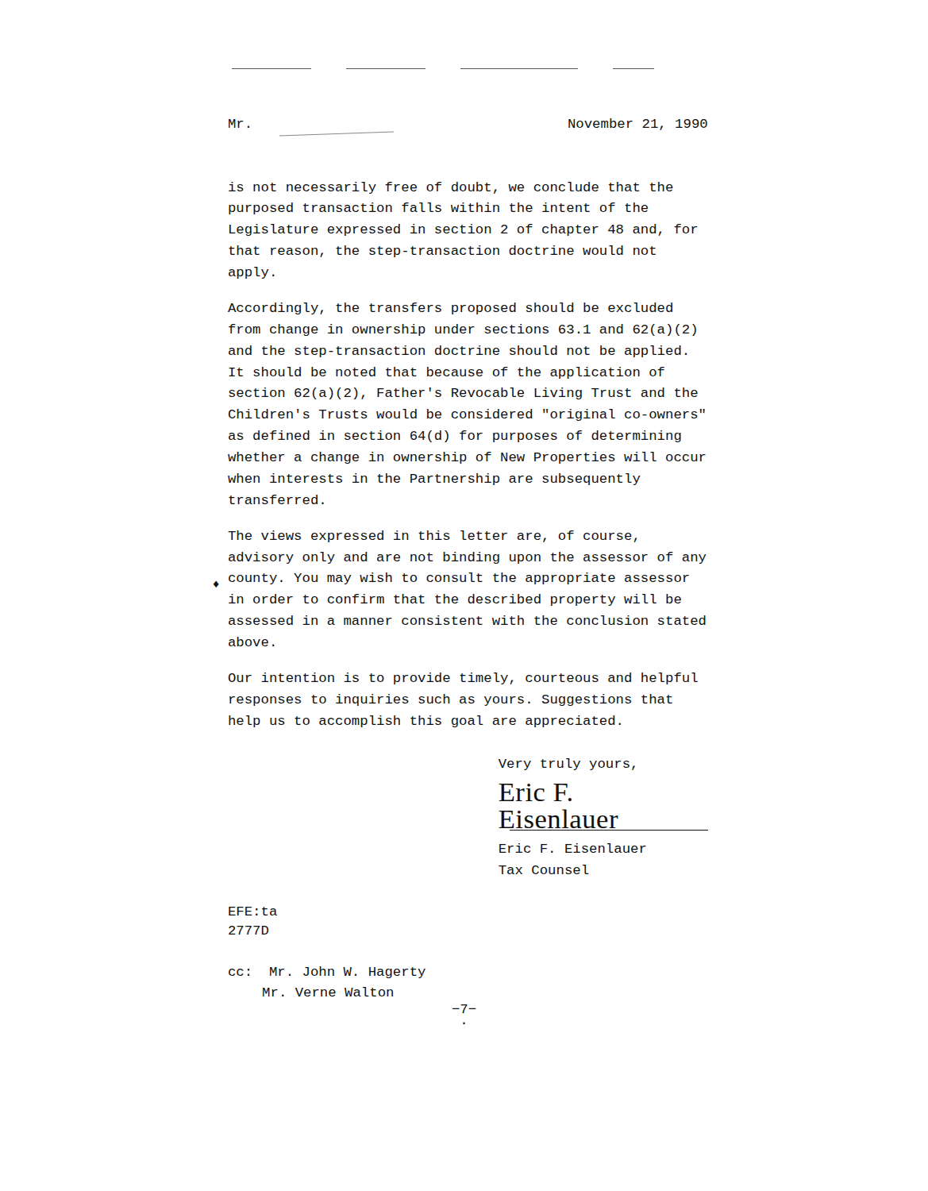Mr.
November 21, 1990
is not necessarily free of doubt, we conclude that the purposed transaction falls within the intent of the Legislature expressed in section 2 of chapter 48 and, for that reason, the step-transaction doctrine would not apply.
Accordingly, the transfers proposed should be excluded from change in ownership under sections 63.1 and 62(a)(2) and the step-transaction doctrine should not be applied. It should be noted that because of the application of section 62(a)(2), Father's Revocable Living Trust and the Children's Trusts would be considered "original co-owners" as defined in section 64(d) for purposes of determining whether a change in ownership of New Properties will occur when interests in the Partnership are subsequently transferred.
The views expressed in this letter are, of course, advisory only and are not binding upon the assessor of any county. You may wish to consult the appropriate assessor in order to confirm that the described property will be assessed in a manner consistent with the conclusion stated above.
Our intention is to provide timely, courteous and helpful responses to inquiries such as yours. Suggestions that help us to accomplish this goal are appreciated.
Very truly yours,
Eric F. Eisenlauer
Eric F. Eisenlauer
Tax Counsel
EFE:ta
2777D
♦
cc: Mr. John W. Hagerty
Mr. Verne Walton
−7− .